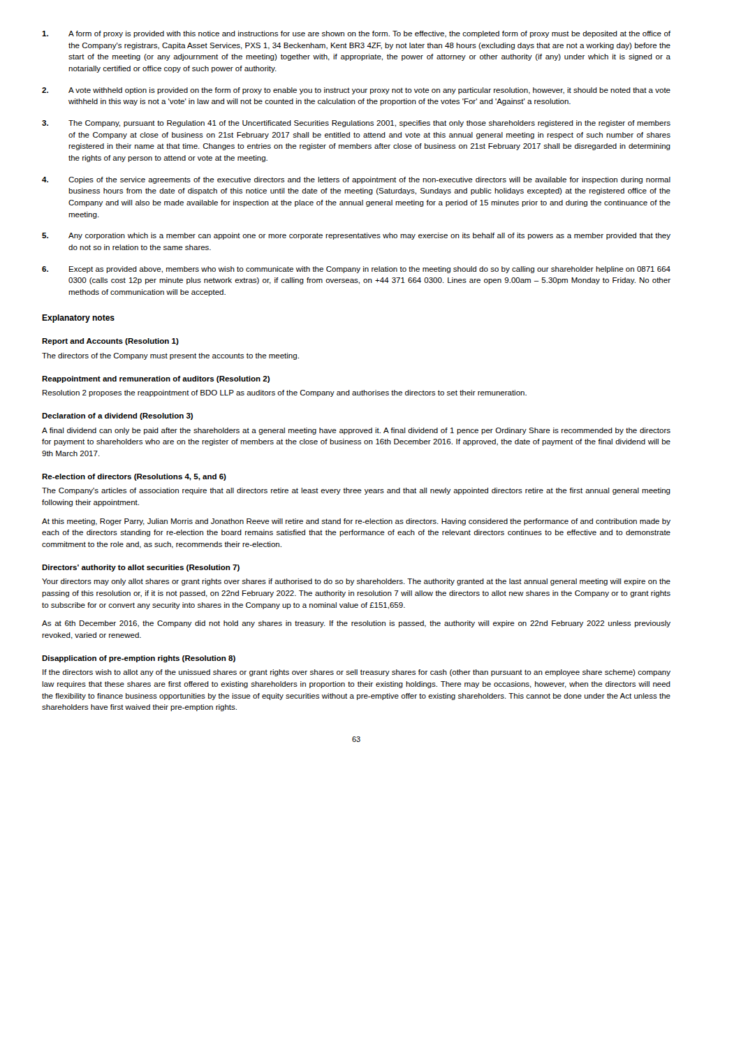A form of proxy is provided with this notice and instructions for use are shown on the form. To be effective, the completed form of proxy must be deposited at the office of the Company's registrars, Capita Asset Services, PXS 1, 34 Beckenham, Kent BR3 4ZF, by not later than 48 hours (excluding days that are not a working day) before the start of the meeting (or any adjournment of the meeting) together with, if appropriate, the power of attorney or other authority (if any) under which it is signed or a notarially certified or office copy of such power of authority.
A vote withheld option is provided on the form of proxy to enable you to instruct your proxy not to vote on any particular resolution, however, it should be noted that a vote withheld in this way is not a 'vote' in law and will not be counted in the calculation of the proportion of the votes 'For' and 'Against' a resolution.
The Company, pursuant to Regulation 41 of the Uncertificated Securities Regulations 2001, specifies that only those shareholders registered in the register of members of the Company at close of business on 21st February 2017 shall be entitled to attend and vote at this annual general meeting in respect of such number of shares registered in their name at that time. Changes to entries on the register of members after close of business on 21st February 2017 shall be disregarded in determining the rights of any person to attend or vote at the meeting.
Copies of the service agreements of the executive directors and the letters of appointment of the non-executive directors will be available for inspection during normal business hours from the date of dispatch of this notice until the date of the meeting (Saturdays, Sundays and public holidays excepted) at the registered office of the Company and will also be made available for inspection at the place of the annual general meeting for a period of 15 minutes prior to and during the continuance of the meeting.
Any corporation which is a member can appoint one or more corporate representatives who may exercise on its behalf all of its powers as a member provided that they do not so in relation to the same shares.
Except as provided above, members who wish to communicate with the Company in relation to the meeting should do so by calling our shareholder helpline on 0871 664 0300 (calls cost 12p per minute plus network extras) or, if calling from overseas, on +44 371 664 0300. Lines are open 9.00am – 5.30pm Monday to Friday. No other methods of communication will be accepted.
Explanatory notes
Report and Accounts (Resolution 1)
The directors of the Company must present the accounts to the meeting.
Reappointment and remuneration of auditors (Resolution 2)
Resolution 2 proposes the reappointment of BDO LLP as auditors of the Company and authorises the directors to set their remuneration.
Declaration of a dividend (Resolution 3)
A final dividend can only be paid after the shareholders at a general meeting have approved it. A final dividend of 1 pence per Ordinary Share is recommended by the directors for payment to shareholders who are on the register of members at the close of business on 16th December 2016. If approved, the date of payment of the final dividend will be 9th March 2017.
Re-election of directors (Resolutions 4, 5, and 6)
The Company's articles of association require that all directors retire at least every three years and that all newly appointed directors retire at the first annual general meeting following their appointment.
At this meeting, Roger Parry, Julian Morris and Jonathon Reeve will retire and stand for re-election as directors. Having considered the performance of and contribution made by each of the directors standing for re-election the board remains satisfied that the performance of each of the relevant directors continues to be effective and to demonstrate commitment to the role and, as such, recommends their re-election.
Directors' authority to allot securities (Resolution 7)
Your directors may only allot shares or grant rights over shares if authorised to do so by shareholders. The authority granted at the last annual general meeting will expire on the passing of this resolution or, if it is not passed, on 22nd February 2022. The authority in resolution 7 will allow the directors to allot new shares in the Company or to grant rights to subscribe for or convert any security into shares in the Company up to a nominal value of £151,659.
As at 6th December 2016, the Company did not hold any shares in treasury. If the resolution is passed, the authority will expire on 22nd February 2022 unless previously revoked, varied or renewed.
Disapplication of pre-emption rights (Resolution 8)
If the directors wish to allot any of the unissued shares or grant rights over shares or sell treasury shares for cash (other than pursuant to an employee share scheme) company law requires that these shares are first offered to existing shareholders in proportion to their existing holdings. There may be occasions, however, when the directors will need the flexibility to finance business opportunities by the issue of equity securities without a pre-emptive offer to existing shareholders. This cannot be done under the Act unless the shareholders have first waived their pre-emption rights.
63